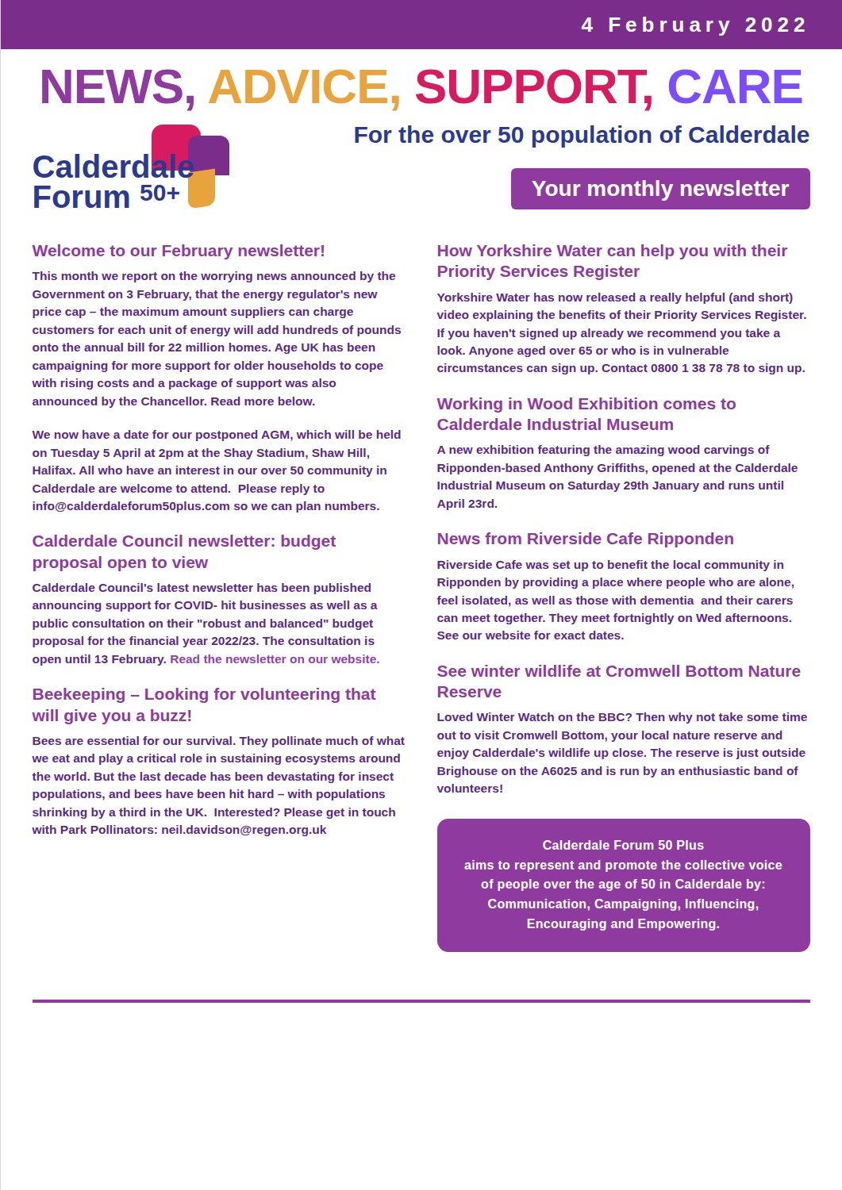4 February 2022
NEWS, ADVICE, SUPPORT, CARE
Calderdale
Forum 50+
For the over 50 population of Calderdale
Your monthly newsletter
Welcome to our February newsletter!
This month we report on the worrying news announced by the Government on 3 February, that the energy regulator's new price cap – the maximum amount suppliers can charge customers for each unit of energy will add hundreds of pounds onto the annual bill for 22 million homes. Age UK has been campaigning for more support for older households to cope with rising costs and a package of support was also announced by the Chancellor. Read more below.
We now have a date for our postponed AGM, which will be held on Tuesday 5 April at 2pm at the Shay Stadium, Shaw Hill, Halifax. All who have an interest in our over 50 community in Calderdale are welcome to attend. Please reply to info@calderdaleforum50plus.com so we can plan numbers.
Calderdale Council newsletter: budget proposal open to view
Calderdale Council's latest newsletter has been published announcing support for COVID- hit businesses as well as a public consultation on their "robust and balanced" budget proposal for the financial year 2022/23. The consultation is open until 13 February. Read the newsletter on our website.
Beekeeping – Looking for volunteering that will give you a buzz!
Bees are essential for our survival. They pollinate much of what we eat and play a critical role in sustaining ecosystems around the world. But the last decade has been devastating for insect populations, and bees have been hit hard – with populations shrinking by a third in the UK. Interested? Please get in touch with Park Pollinators: neil.davidson@regen.org.uk
How Yorkshire Water can help you with their Priority Services Register
Yorkshire Water has now released a really helpful (and short) video explaining the benefits of their Priority Services Register. If you haven't signed up already we recommend you take a look. Anyone aged over 65 or who is in vulnerable circumstances can sign up. Contact 0800 1 38 78 78 to sign up.
Working in Wood Exhibition comes to Calderdale Industrial Museum
A new exhibition featuring the amazing wood carvings of Ripponden-based Anthony Griffiths, opened at the Calderdale Industrial Museum on Saturday 29th January and runs until April 23rd.
News from Riverside Cafe Ripponden
Riverside Cafe was set up to benefit the local community in Ripponden by providing a place where people who are alone, feel isolated, as well as those with dementia and their carers can meet together. They meet fortnightly on Wed afternoons. See our website for exact dates.
See winter wildlife at Cromwell Bottom Nature Reserve
Loved Winter Watch on the BBC? Then why not take some time out to visit Cromwell Bottom, your local nature reserve and enjoy Calderdale's wildlife up close. The reserve is just outside Brighouse on the A6025 and is run by an enthusiastic band of volunteers!
Calderdale Forum 50 Plus
aims to represent and promote the collective voice of people over the age of 50 in Calderdale by: Communication, Campaigning, Influencing, Encouraging and Empowering.